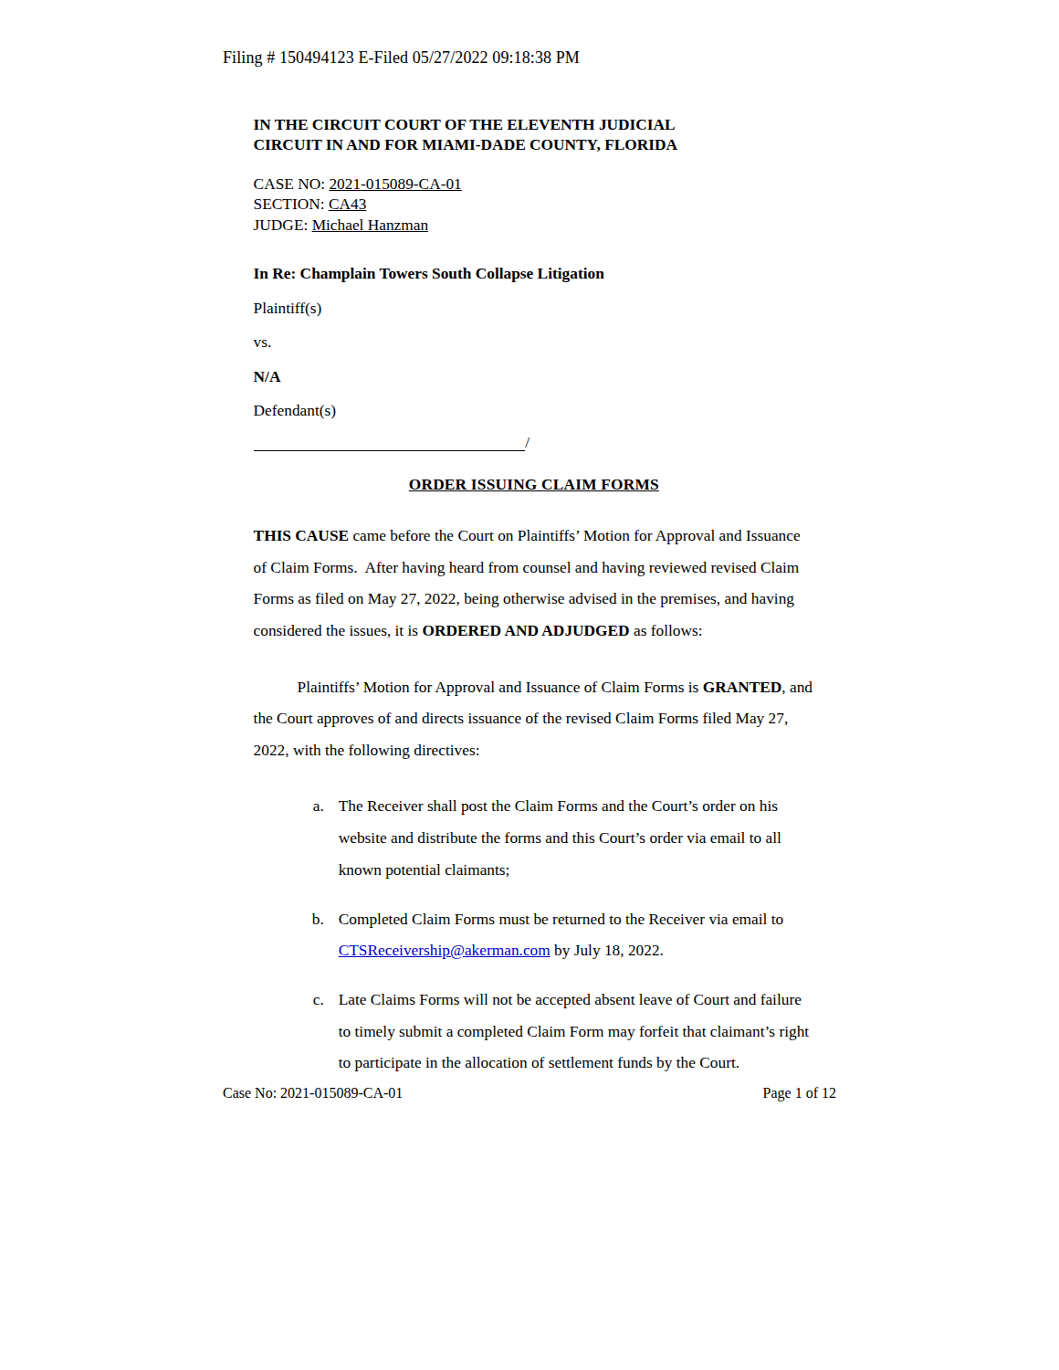Filing # 150494123 E-Filed 05/27/2022 09:18:38 PM
IN THE CIRCUIT COURT OF THE ELEVENTH JUDICIAL
CIRCUIT IN AND FOR MIAMI-DADE COUNTY, FLORIDA
CASE NO: 2021-015089-CA-01
SECTION: CA43
JUDGE: Michael Hanzman
In Re: Champlain Towers South Collapse Litigation
Plaintiff(s)
vs.
N/A
Defendant(s)
/
ORDER ISSUING CLAIM FORMS
THIS CAUSE came before the Court on Plaintiffs’ Motion for Approval and Issuance of Claim Forms. After having heard from counsel and having reviewed revised Claim Forms as filed on May 27, 2022, being otherwise advised in the premises, and having considered the issues, it is ORDERED AND ADJUDGED as follows:
Plaintiffs’ Motion for Approval and Issuance of Claim Forms is GRANTED, and the Court approves of and directs issuance of the revised Claim Forms filed May 27, 2022, with the following directives:
The Receiver shall post the Claim Forms and the Court’s order on his website and distribute the forms and this Court’s order via email to all known potential claimants;
Completed Claim Forms must be returned to the Receiver via email to CTSReceivership@akerman.com by July 18, 2022.
Late Claims Forms will not be accepted absent leave of Court and failure to timely submit a completed Claim Form may forfeit that claimant’s right to participate in the allocation of settlement funds by the Court.
Case No: 2021-015089-CA-01 Page 1 of 12